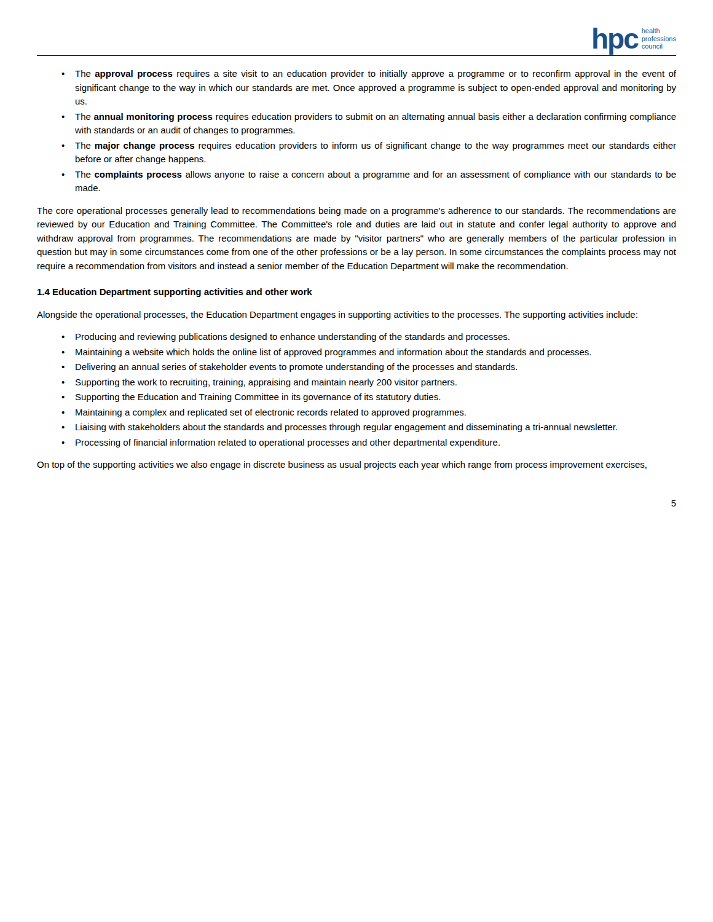hpc health
professions
council
The approval process requires a site visit to an education provider to initially approve a programme or to reconfirm approval in the event of significant change to the way in which our standards are met. Once approved a programme is subject to open-ended approval and monitoring by us.
The annual monitoring process requires education providers to submit on an alternating annual basis either a declaration confirming compliance with standards or an audit of changes to programmes.
The major change process requires education providers to inform us of significant change to the way programmes meet our standards either before or after change happens.
The complaints process allows anyone to raise a concern about a programme and for an assessment of compliance with our standards to be made.
The core operational processes generally lead to recommendations being made on a programme's adherence to our standards. The recommendations are reviewed by our Education and Training Committee. The Committee's role and duties are laid out in statute and confer legal authority to approve and withdraw approval from programmes. The recommendations are made by "visitor partners" who are generally members of the particular profession in question but may in some circumstances come from one of the other professions or be a lay person. In some circumstances the complaints process may not require a recommendation from visitors and instead a senior member of the Education Department will make the recommendation.
1.4 Education Department supporting activities and other work
Alongside the operational processes, the Education Department engages in supporting activities to the processes. The supporting activities include:
Producing and reviewing publications designed to enhance understanding of the standards and processes.
Maintaining a website which holds the online list of approved programmes and information about the standards and processes.
Delivering an annual series of stakeholder events to promote understanding of the processes and standards.
Supporting the work to recruiting, training, appraising and maintain nearly 200 visitor partners.
Supporting the Education and Training Committee in its governance of its statutory duties.
Maintaining a complex and replicated set of electronic records related to approved programmes.
Liaising with stakeholders about the standards and processes through regular engagement and disseminating a tri-annual newsletter.
Processing of financial information related to operational processes and other departmental expenditure.
On top of the supporting activities we also engage in discrete business as usual projects each year which range from process improvement exercises,
5